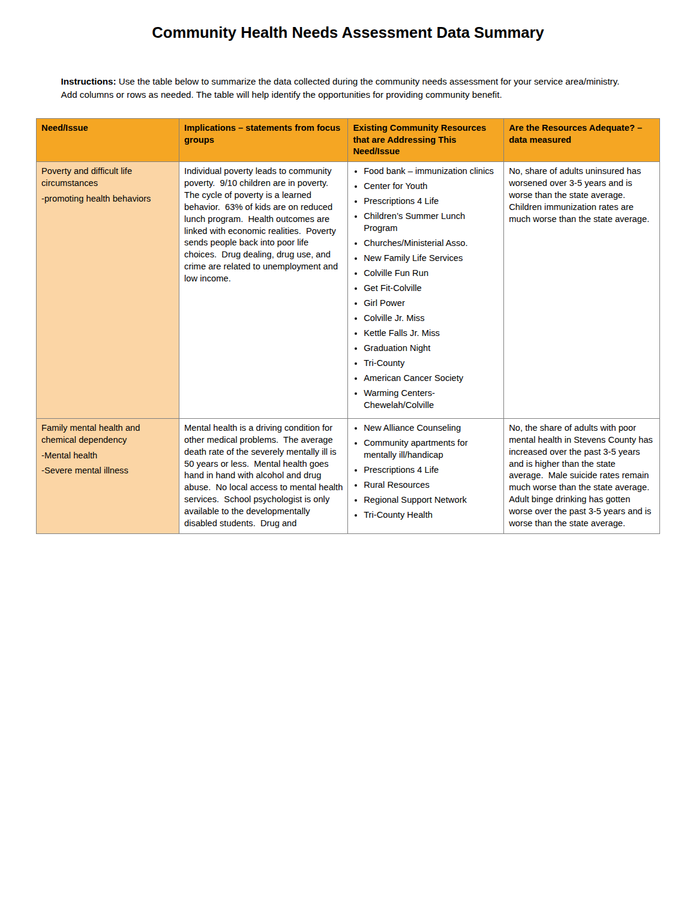Community Health Needs Assessment Data Summary
Instructions: Use the table below to summarize the data collected during the community needs assessment for your service area/ministry. Add columns or rows as needed. The table will help identify the opportunities for providing community benefit.
| Need/Issue | Implications – statements from focus groups | Existing Community Resources that are Addressing This Need/Issue | Are the Resources Adequate? – data measured |
| --- | --- | --- | --- |
| Poverty and difficult life circumstances -promoting health behaviors | Individual poverty leads to community poverty. 9/10 children are in poverty. The cycle of poverty is a learned behavior. 63% of kids are on reduced lunch program. Health outcomes are linked with economic realities. Poverty sends people back into poor life choices. Drug dealing, drug use, and crime are related to unemployment and low income. | Food bank – immunization clinics Center for Youth Prescriptions 4 Life Children’s Summer Lunch Program Churches/Ministerial Asso. New Family Life Services Colville Fun Run Get Fit-Colville Girl Power Colville Jr. Miss Kettle Falls Jr. Miss Graduation Night Tri-County American Cancer Society Warming Centers-Chewelah/Colville | No, share of adults uninsured has worsened over 3-5 years and is worse than the state average. Children immunization rates are much worse than the state average. |
| Family mental health and chemical dependency -Mental health -Severe mental illness | Mental health is a driving condition for other medical problems. The average death rate of the severely mentally ill is 50 years or less. Mental health goes hand in hand with alcohol and drug abuse. No local access to mental health services. School psychologist is only available to the developmentally disabled students. Drug and | New Alliance Counseling Community apartments for mentally ill/handicap Prescriptions 4 Life Rural Resources Regional Support Network Tri-County Health | No, the share of adults with poor mental health in Stevens County has increased over the past 3-5 years and is higher than the state average. Male suicide rates remain much worse than the state average. Adult binge drinking has gotten worse over the past 3-5 years and is worse than the state average. |